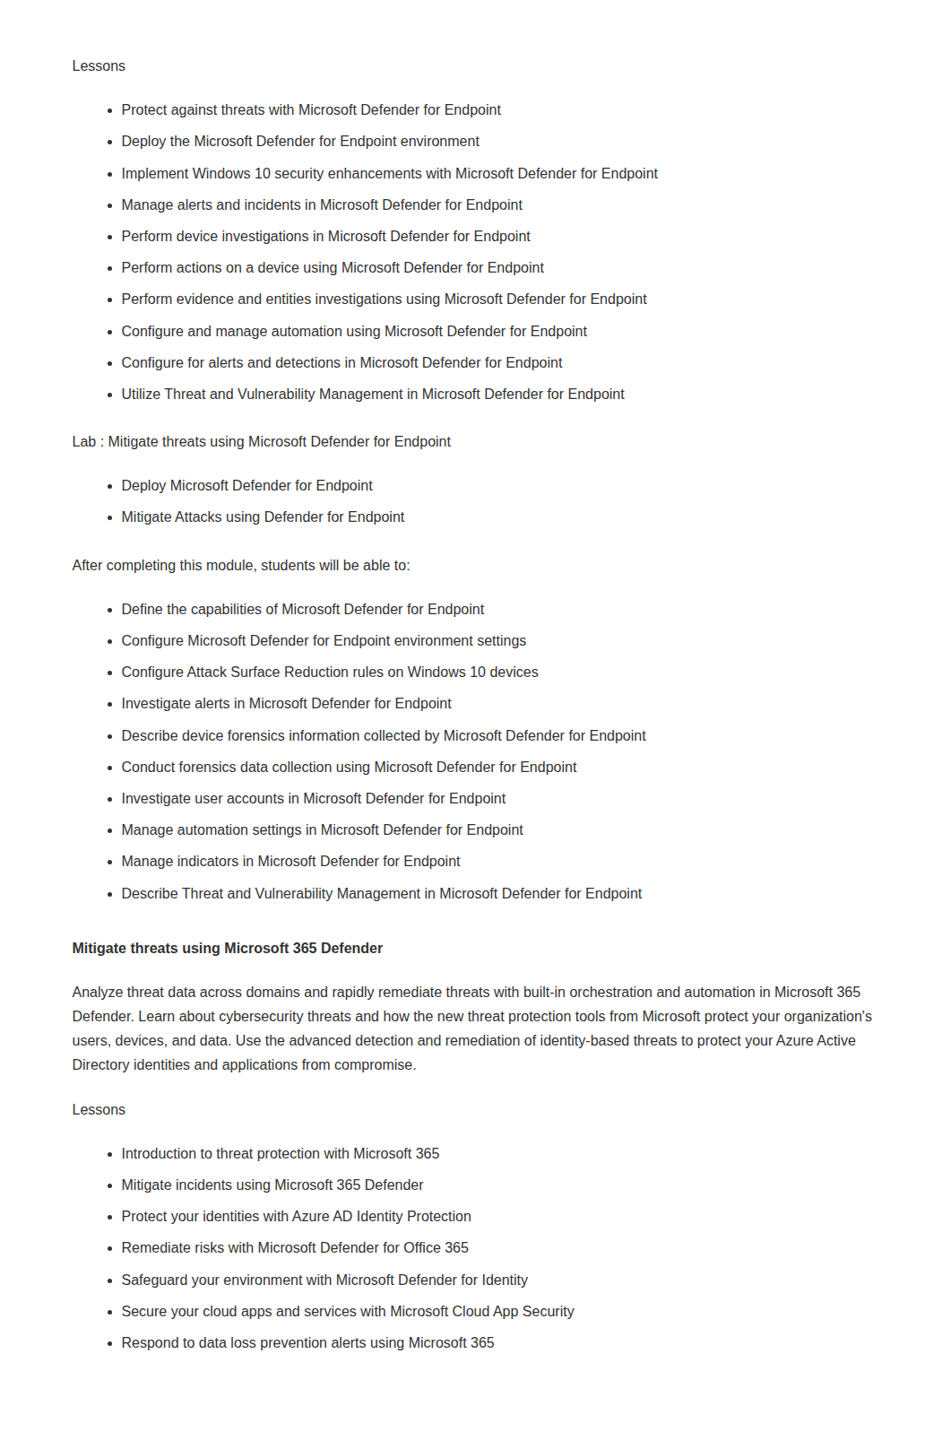Lessons
Protect against threats with Microsoft Defender for Endpoint
Deploy the Microsoft Defender for Endpoint environment
Implement Windows 10 security enhancements with Microsoft Defender for Endpoint
Manage alerts and incidents in Microsoft Defender for Endpoint
Perform device investigations in Microsoft Defender for Endpoint
Perform actions on a device using Microsoft Defender for Endpoint
Perform evidence and entities investigations using Microsoft Defender for Endpoint
Configure and manage automation using Microsoft Defender for Endpoint
Configure for alerts and detections in Microsoft Defender for Endpoint
Utilize Threat and Vulnerability Management in Microsoft Defender for Endpoint
Lab : Mitigate threats using Microsoft Defender for Endpoint
Deploy Microsoft Defender for Endpoint
Mitigate Attacks using Defender for Endpoint
After completing this module, students will be able to:
Define the capabilities of Microsoft Defender for Endpoint
Configure Microsoft Defender for Endpoint environment settings
Configure Attack Surface Reduction rules on Windows 10 devices
Investigate alerts in Microsoft Defender for Endpoint
Describe device forensics information collected by Microsoft Defender for Endpoint
Conduct forensics data collection using Microsoft Defender for Endpoint
Investigate user accounts in Microsoft Defender for Endpoint
Manage automation settings in Microsoft Defender for Endpoint
Manage indicators in Microsoft Defender for Endpoint
Describe Threat and Vulnerability Management in Microsoft Defender for Endpoint
Mitigate threats using Microsoft 365 Defender
Analyze threat data across domains and rapidly remediate threats with built-in orchestration and automation in Microsoft 365 Defender. Learn about cybersecurity threats and how the new threat protection tools from Microsoft protect your organization's users, devices, and data. Use the advanced detection and remediation of identity-based threats to protect your Azure Active Directory identities and applications from compromise.
Lessons
Introduction to threat protection with Microsoft 365
Mitigate incidents using Microsoft 365 Defender
Protect your identities with Azure AD Identity Protection
Remediate risks with Microsoft Defender for Office 365
Safeguard your environment with Microsoft Defender for Identity
Secure your cloud apps and services with Microsoft Cloud App Security
Respond to data loss prevention alerts using Microsoft 365